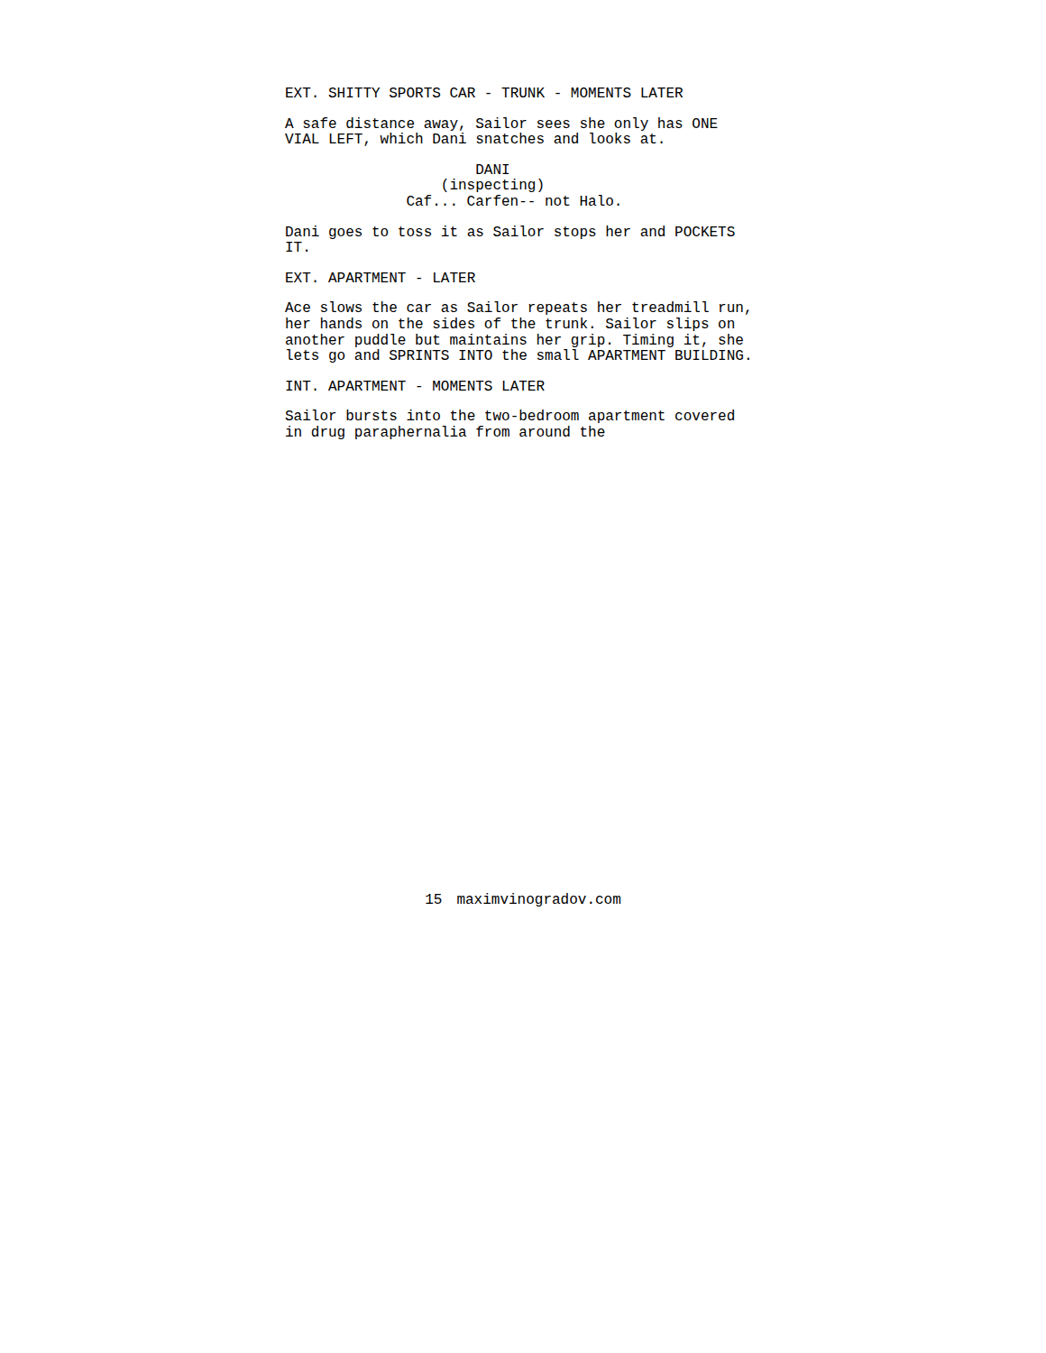EXT. SHITTY SPORTS CAR - TRUNK - MOMENTS LATER
A safe distance away, Sailor sees she only has ONE VIAL LEFT, which Dani snatches and looks at.
DANI
(inspecting)
Caf... Carfen-- not Halo.
Dani goes to toss it as Sailor stops her and POCKETS IT.
EXT. APARTMENT - LATER
Ace slows the car as Sailor repeats her treadmill run, her hands on the sides of the trunk. Sailor slips on another puddle but maintains her grip. Timing it, she lets go and SPRINTS INTO the small APARTMENT BUILDING.
INT. APARTMENT - MOMENTS LATER
Sailor bursts into the two-bedroom apartment covered in drug paraphernalia from around the
15 maximvinogradov.com